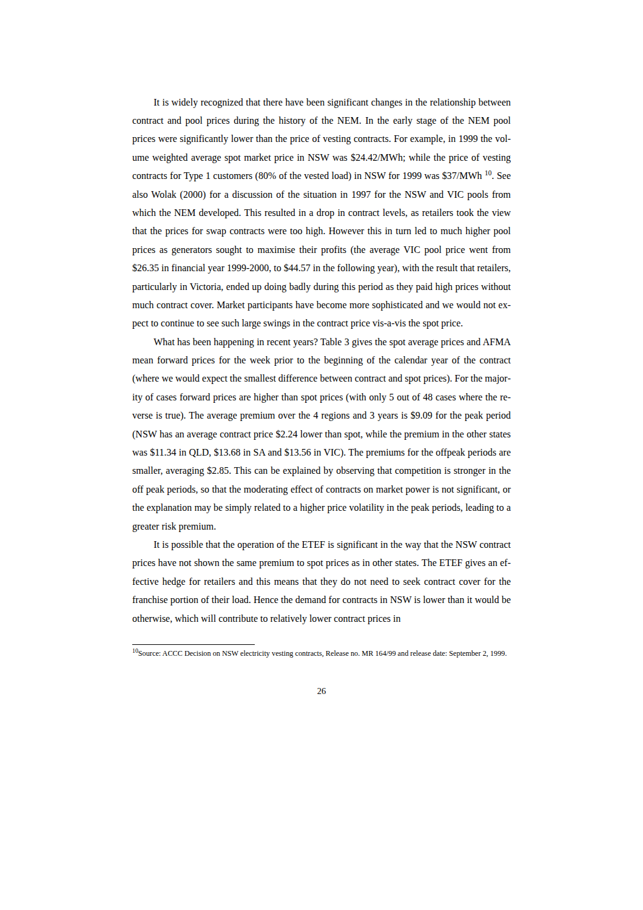It is widely recognized that there have been significant changes in the relationship between contract and pool prices during the history of the NEM. In the early stage of the NEM pool prices were significantly lower than the price of vesting contracts. For example, in 1999 the volume weighted average spot market price in NSW was $24.42/MWh; while the price of vesting contracts for Type 1 customers (80% of the vested load) in NSW for 1999 was $37/MWh 10. See also Wolak (2000) for a discussion of the situation in 1997 for the NSW and VIC pools from which the NEM developed. This resulted in a drop in contract levels, as retailers took the view that the prices for swap contracts were too high. However this in turn led to much higher pool prices as generators sought to maximise their profits (the average VIC pool price went from $26.35 in financial year 1999-2000, to $44.57 in the following year), with the result that retailers, particularly in Victoria, ended up doing badly during this period as they paid high prices without much contract cover. Market participants have become more sophisticated and we would not expect to continue to see such large swings in the contract price vis-a-vis the spot price.
What has been happening in recent years? Table 3 gives the spot average prices and AFMA mean forward prices for the week prior to the beginning of the calendar year of the contract (where we would expect the smallest difference between contract and spot prices). For the majority of cases forward prices are higher than spot prices (with only 5 out of 48 cases where the reverse is true). The average premium over the 4 regions and 3 years is $9.09 for the peak period (NSW has an average contract price $2.24 lower than spot, while the premium in the other states was $11.34 in QLD, $13.68 in SA and $13.56 in VIC). The premiums for the offpeak periods are smaller, averaging $2.85. This can be explained by observing that competition is stronger in the off peak periods, so that the moderating effect of contracts on market power is not significant, or the explanation may be simply related to a higher price volatility in the peak periods, leading to a greater risk premium.
It is possible that the operation of the ETEF is significant in the way that the NSW contract prices have not shown the same premium to spot prices as in other states. The ETEF gives an effective hedge for retailers and this means that they do not need to seek contract cover for the franchise portion of their load. Hence the demand for contracts in NSW is lower than it would be otherwise, which will contribute to relatively lower contract prices in
10Source: ACCC Decision on NSW electricity vesting contracts, Release no. MR 164/99 and release date: September 2, 1999.
26